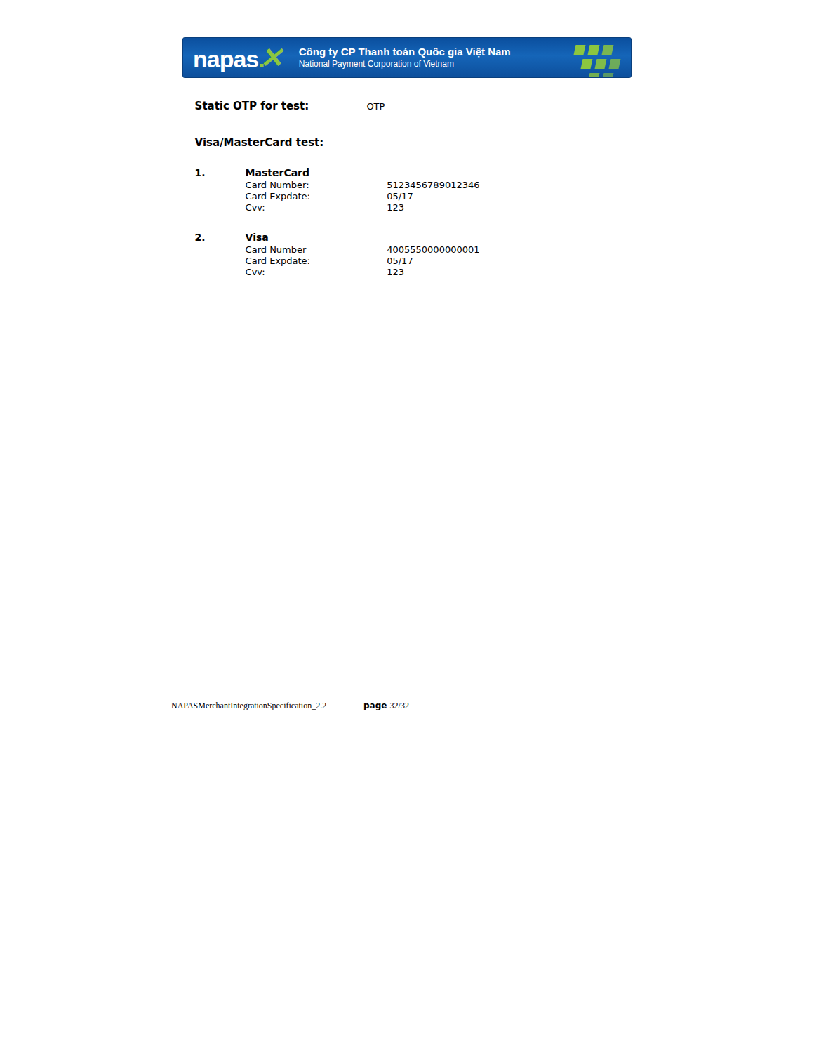napas.✕
Công ty CP Thanh toán Quốc gia Việt Nam
National Payment Corporation of Vietnam
Static OTP for test:
OTP
Visa/MasterCard test:
1.
MasterCard
| Card Number: | 5123456789012346 |
| Card Expdate: | 05/17 |
| Cvv: | 123 |
2.
Visa
| Card Number | 4005550000000001 |
| Card Expdate: | 05/17 |
| Cvv: | 123 |
NAPASMerchantIntegrationSpecification_2.2
page 32/32